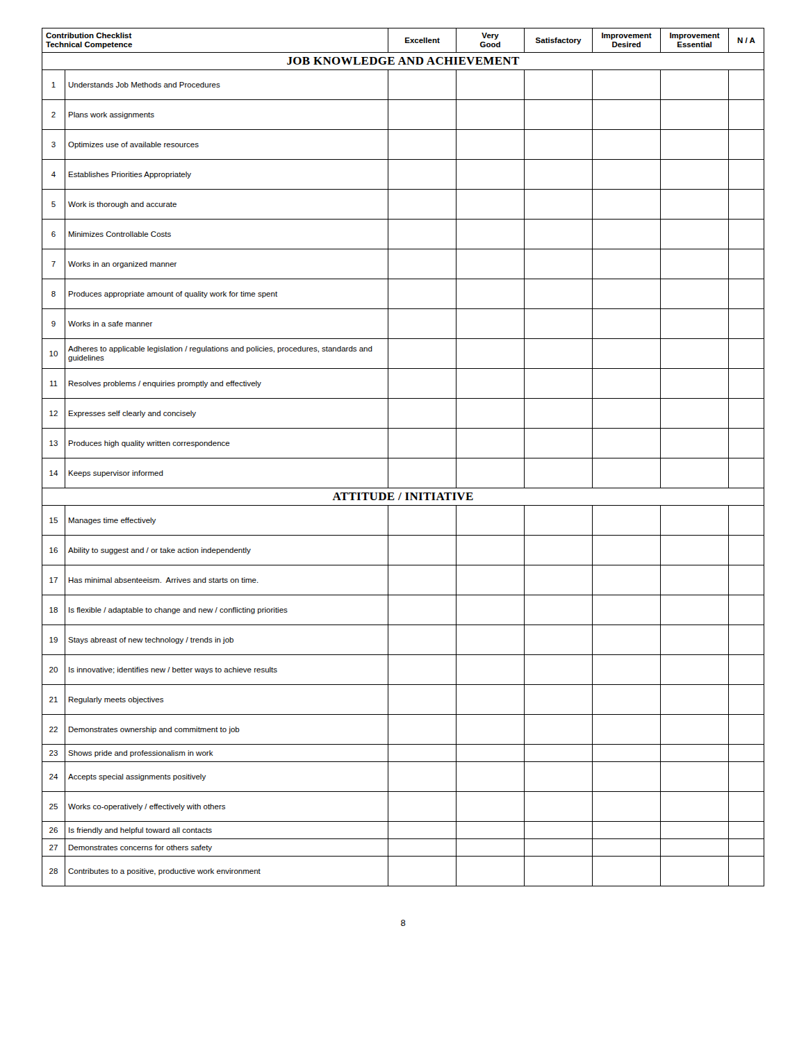| Contribution Checklist Technical Competence | Excellent | Very Good | Satisfactory | Improvement Desired | Improvement Essential | N / A |
| --- | --- | --- | --- | --- | --- | --- |
| JOB KNOWLEDGE AND ACHIEVEMENT |
| 1 | Understands Job Methods and Procedures | | | | | | |
| 2 | Plans work assignments | | | | | | |
| 3 | Optimizes use of available resources | | | | | | |
| 4 | Establishes Priorities Appropriately | | | | | | |
| 5 | Work is thorough and accurate | | | | | | |
| 6 | Minimizes Controllable Costs | | | | | | |
| 7 | Works in an organized manner | | | | | | |
| 8 | Produces appropriate amount of quality work for time spent | | | | | | |
| 9 | Works in a safe manner | | | | | | |
| 10 | Adheres to applicable legislation / regulations and policies, procedures, standards and guidelines | | | | | | |
| 11 | Resolves problems / enquiries promptly and effectively | | | | | | |
| 12 | Expresses self clearly and concisely | | | | | | |
| 13 | Produces high quality written correspondence | | | | | | |
| 14 | Keeps supervisor informed | | | | | | |
| ATTITUDE / INITIATIVE |
| 15 | Manages time effectively | | | | | | |
| 16 | Ability to suggest and / or take action independently | | | | | | |
| 17 | Has minimal absenteeism. Arrives and starts on time. | | | | | | |
| 18 | Is flexible / adaptable to change and new / conflicting priorities | | | | | | |
| 19 | Stays abreast of new technology / trends in job | | | | | | |
| 20 | Is innovative; identifies new / better ways to achieve results | | | | | | |
| 21 | Regularly meets objectives | | | | | | |
| 22 | Demonstrates ownership and commitment to job | | | | | | |
| 23 | Shows pride and professionalism in work | | | | | | |
| 24 | Accepts special assignments positively | | | | | | |
| 25 | Works co-operatively / effectively with others | | | | | | |
| 26 | Is friendly and helpful toward all contacts | | | | | | |
| 27 | Demonstrates concerns for others safety | | | | | | |
| 28 | Contributes to a positive, productive work environment | | | | | | |
8